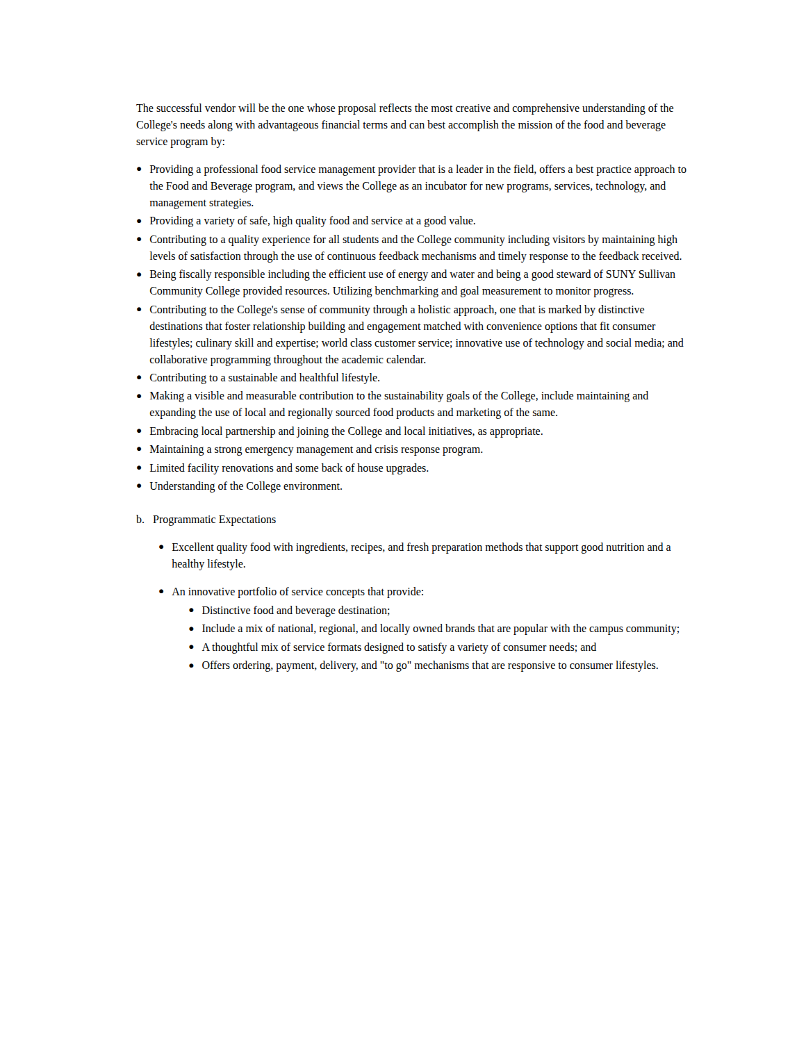The successful vendor will be the one whose proposal reflects the most creative and comprehensive understanding of the College's needs along with advantageous financial terms and can best accomplish the mission of the food and beverage service program by:
Providing a professional food service management provider that is a leader in the field, offers a best practice approach to the Food and Beverage program, and views the College as an incubator for new programs, services, technology, and management strategies.
Providing a variety of safe, high quality food and service at a good value.
Contributing to a quality experience for all students and the College community including visitors by maintaining high levels of satisfaction through the use of continuous feedback mechanisms and timely response to the feedback received.
Being fiscally responsible including the efficient use of energy and water and being a good steward of SUNY Sullivan Community College provided resources. Utilizing benchmarking and goal measurement to monitor progress.
Contributing to the College's sense of community through a holistic approach, one that is marked by distinctive destinations that foster relationship building and engagement matched with convenience options that fit consumer lifestyles; culinary skill and expertise; world class customer service; innovative use of technology and social media; and collaborative programming throughout the academic calendar.
Contributing to a sustainable and healthful lifestyle.
Making a visible and measurable contribution to the sustainability goals of the College, include maintaining and expanding the use of local and regionally sourced food products and marketing of the same.
Embracing local partnership and joining the College and local initiatives, as appropriate.
Maintaining a strong emergency management and crisis response program.
Limited facility renovations and some back of house upgrades.
Understanding of the College environment.
b. Programmatic Expectations
Excellent quality food with ingredients, recipes, and fresh preparation methods that support good nutrition and a healthy lifestyle.
An innovative portfolio of service concepts that provide:
Distinctive food and beverage destination;
Include a mix of national, regional, and locally owned brands that are popular with the campus community;
A thoughtful mix of service formats designed to satisfy a variety of consumer needs; and
Offers ordering, payment, delivery, and "to go" mechanisms that are responsive to consumer lifestyles.